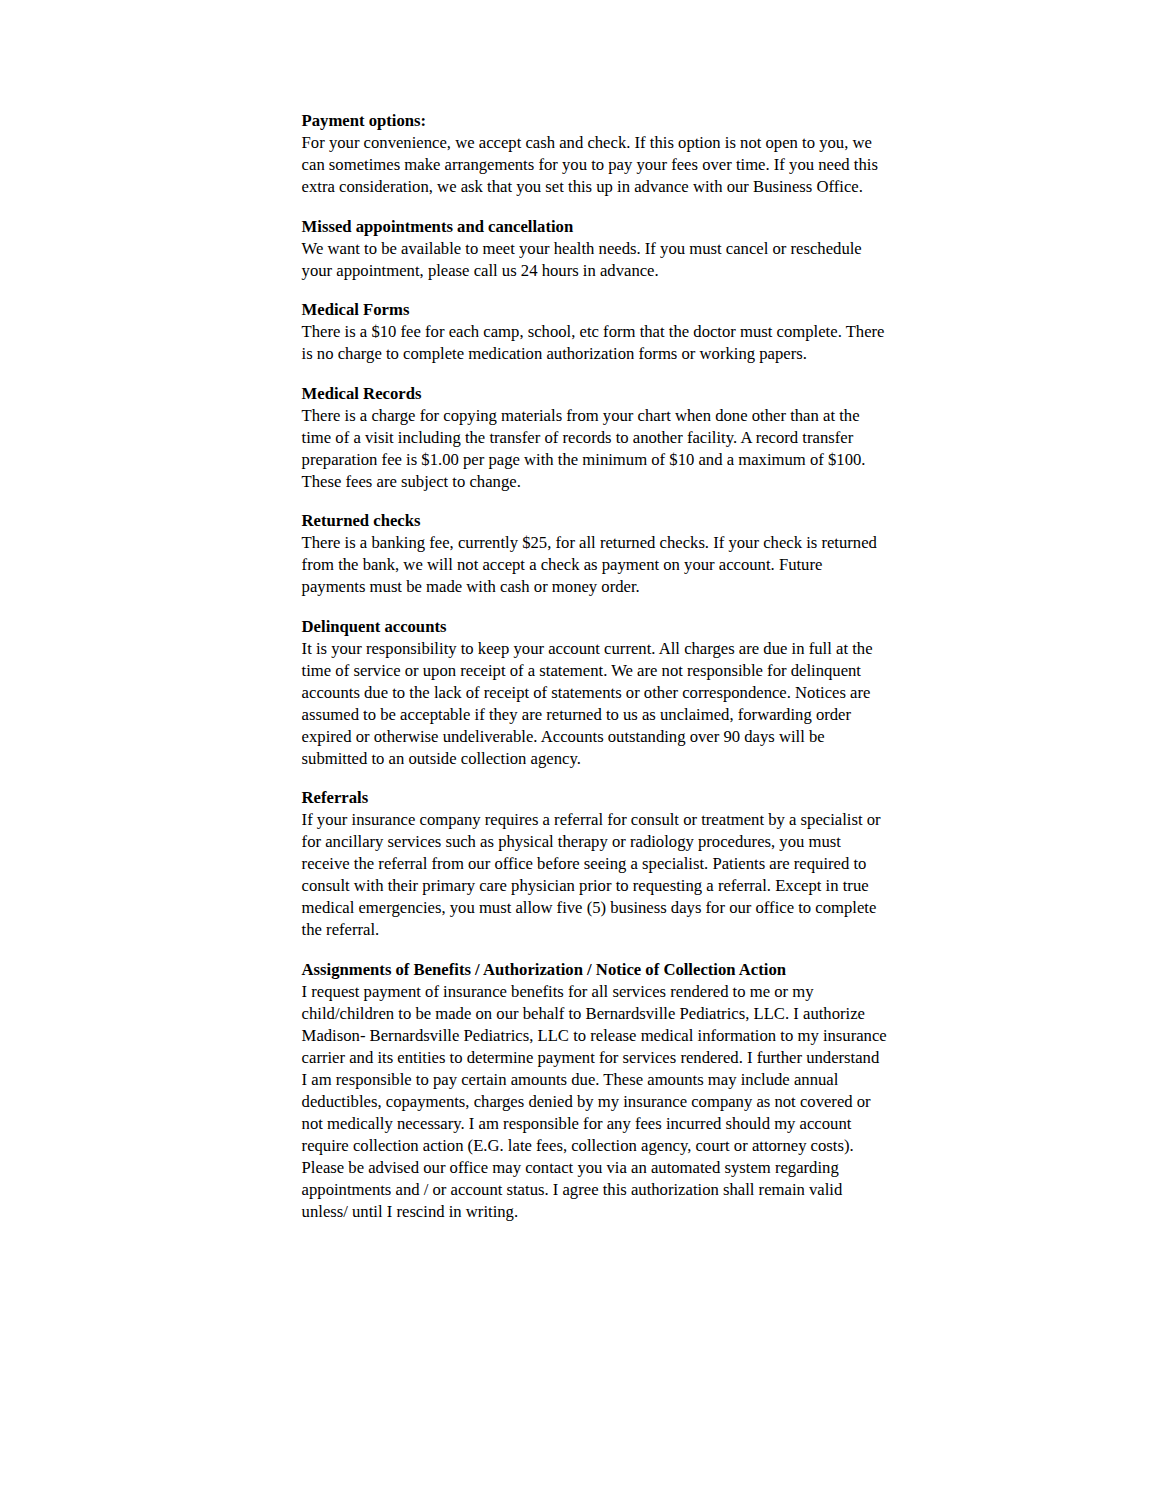Payment options:
For your convenience, we accept cash and check. If this option is not open to you, we can sometimes make arrangements for you to pay your fees over time. If you need this extra consideration, we ask that you set this up in advance with our Business Office.
Missed appointments and cancellation
We want to be available to meet your health needs. If you must cancel or reschedule your appointment, please call us 24 hours in advance.
Medical Forms
There is a $10 fee for each camp, school, etc form that the doctor must complete. There is no charge to complete medication authorization forms or working papers.
Medical Records
There is a charge for copying materials from your chart when done other than at the time of a visit including the transfer of records to another facility. A record transfer preparation fee is $1.00 per page with the minimum of $10 and a maximum of $100. These fees are subject to change.
Returned checks
There is a banking fee, currently $25, for all returned checks. If your check is returned from the bank, we will not accept a check as payment on your account. Future payments must be made with cash or money order.
Delinquent accounts
It is your responsibility to keep your account current. All charges are due in full at the time of service or upon receipt of a statement. We are not responsible for delinquent accounts due to the lack of receipt of statements or other correspondence. Notices are assumed to be acceptable if they are returned to us as unclaimed, forwarding order expired or otherwise undeliverable. Accounts outstanding over 90 days will be submitted to an outside collection agency.
Referrals
If your insurance company requires a referral for consult or treatment by a specialist or for ancillary services such as physical therapy or radiology procedures, you must receive the referral from our office before seeing a specialist. Patients are required to consult with their primary care physician prior to requesting a referral. Except in true medical emergencies, you must allow five (5) business days for our office to complete the referral.
Assignments of Benefits / Authorization / Notice of Collection Action
I request payment of insurance benefits for all services rendered to me or my child/children to be made on our behalf to Bernardsville Pediatrics, LLC. I authorize Madison- Bernardsville Pediatrics, LLC to release medical information to my insurance carrier and its entities to determine payment for services rendered. I further understand I am responsible to pay certain amounts due. These amounts may include annual deductibles, copayments, charges denied by my insurance company as not covered or not medically necessary. I am responsible for any fees incurred should my account require collection action (E.G. late fees, collection agency, court or attorney costs). Please be advised our office may contact you via an automated system regarding appointments and / or account status. I agree this authorization shall remain valid unless/ until I rescind in writing.